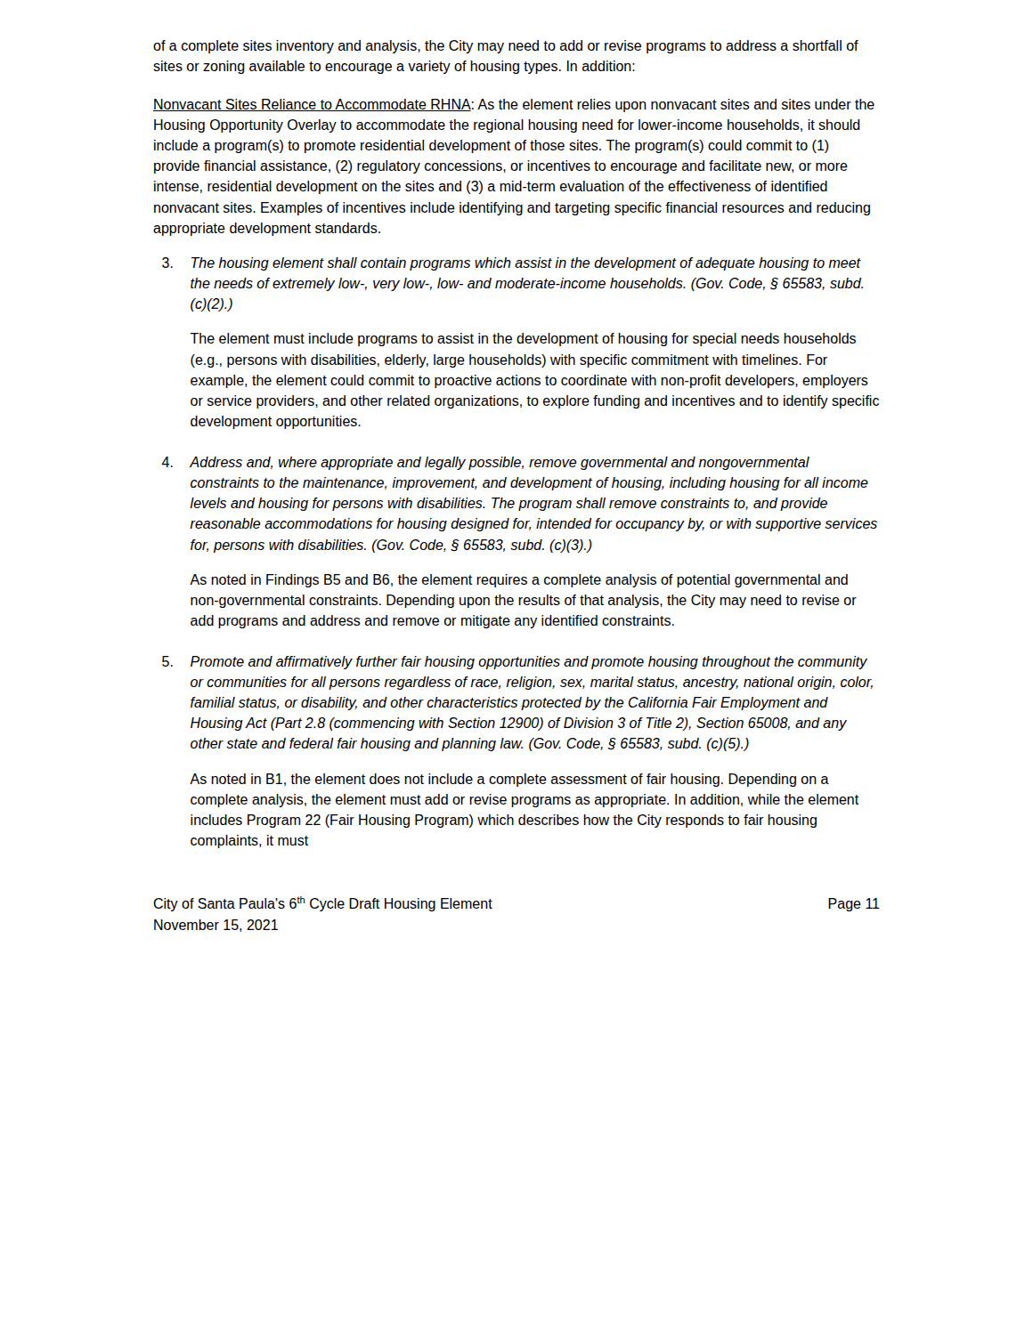of a complete sites inventory and analysis, the City may need to add or revise programs to address a shortfall of sites or zoning available to encourage a variety of housing types. In addition:
Nonvacant Sites Reliance to Accommodate RHNA: As the element relies upon nonvacant sites and sites under the Housing Opportunity Overlay to accommodate the regional housing need for lower-income households, it should include a program(s) to promote residential development of those sites. The program(s) could commit to (1) provide financial assistance, (2) regulatory concessions, or incentives to encourage and facilitate new, or more intense, residential development on the sites and (3) a mid-term evaluation of the effectiveness of identified nonvacant sites. Examples of incentives include identifying and targeting specific financial resources and reducing appropriate development standards.
The housing element shall contain programs which assist in the development of adequate housing to meet the needs of extremely low-, very low-, low- and moderate-income households. (Gov. Code, § 65583, subd. (c)(2).)
The element must include programs to assist in the development of housing for special needs households (e.g., persons with disabilities, elderly, large households) with specific commitment with timelines. For example, the element could commit to proactive actions to coordinate with non-profit developers, employers or service providers, and other related organizations, to explore funding and incentives and to identify specific development opportunities.
Address and, where appropriate and legally possible, remove governmental and nongovernmental constraints to the maintenance, improvement, and development of housing, including housing for all income levels and housing for persons with disabilities. The program shall remove constraints to, and provide reasonable accommodations for housing designed for, intended for occupancy by, or with supportive services for, persons with disabilities. (Gov. Code, § 65583, subd. (c)(3).)
As noted in Findings B5 and B6, the element requires a complete analysis of potential governmental and non-governmental constraints. Depending upon the results of that analysis, the City may need to revise or add programs and address and remove or mitigate any identified constraints.
Promote and affirmatively further fair housing opportunities and promote housing throughout the community or communities for all persons regardless of race, religion, sex, marital status, ancestry, national origin, color, familial status, or disability, and other characteristics protected by the California Fair Employment and Housing Act (Part 2.8 (commencing with Section 12900) of Division 3 of Title 2), Section 65008, and any other state and federal fair housing and planning law. (Gov. Code, § 65583, subd. (c)(5).)
As noted in B1, the element does not include a complete assessment of fair housing. Depending on a complete analysis, the element must add or revise programs as appropriate. In addition, while the element includes Program 22 (Fair Housing Program) which describes how the City responds to fair housing complaints, it must
City of Santa Paula's 6th Cycle Draft Housing Element
November 15, 2021
Page 11